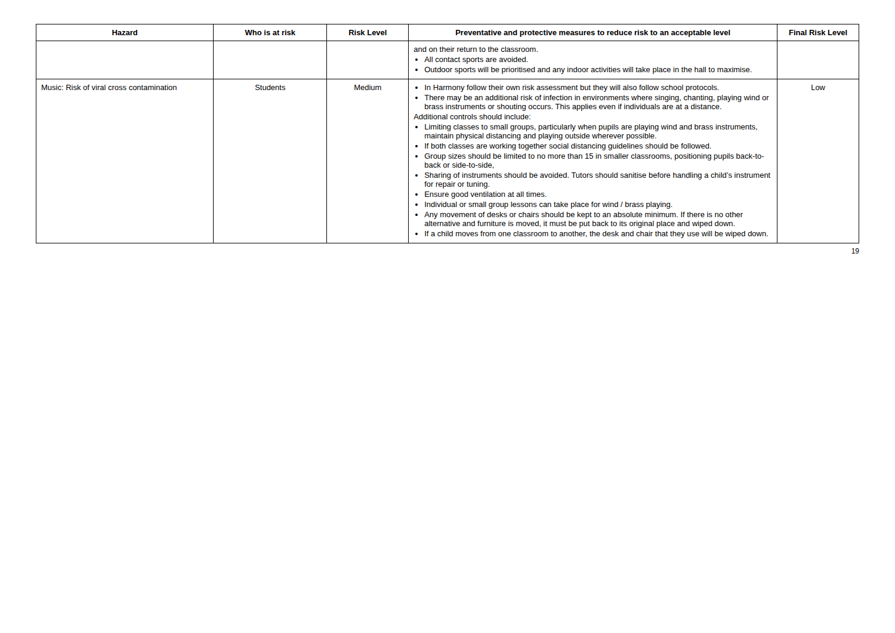| Hazard | Who is at risk | Risk Level | Preventative and protective measures to reduce risk to an acceptable level | Final Risk Level |
| --- | --- | --- | --- | --- |
| | | | and on their return to the classroom. All contact sports are avoided. Outdoor sports will be prioritised and any indoor activities will take place in the hall to maximise. | |
| Music: Risk of viral cross contamination | Students | Medium | In Harmony follow their own risk assessment but they will also follow school protocols. There may be an additional risk of infection in environments where singing, chanting, playing wind or brass instruments or shouting occurs. This applies even if individuals are at a distance. Additional controls should include: Limiting classes to small groups, particularly when pupils are playing wind and brass instruments, maintain physical distancing and playing outside wherever possible. If both classes are working together social distancing guidelines should be followed. Group sizes should be limited to no more than 15 in smaller classrooms, positioning pupils back-to-back or side-to-side, Sharing of instruments should be avoided. Tutors should sanitise before handling a child’s instrument for repair or tuning. Ensure good ventilation at all times. Individual or small group lessons can take place for wind / brass playing. Any movement of desks or chairs should be kept to an absolute minimum. If there is no other alternative and furniture is moved, it must be put back to its original place and wiped down. If a child moves from one classroom to another, the desk and chair that they use will be wiped down. | Low |
19